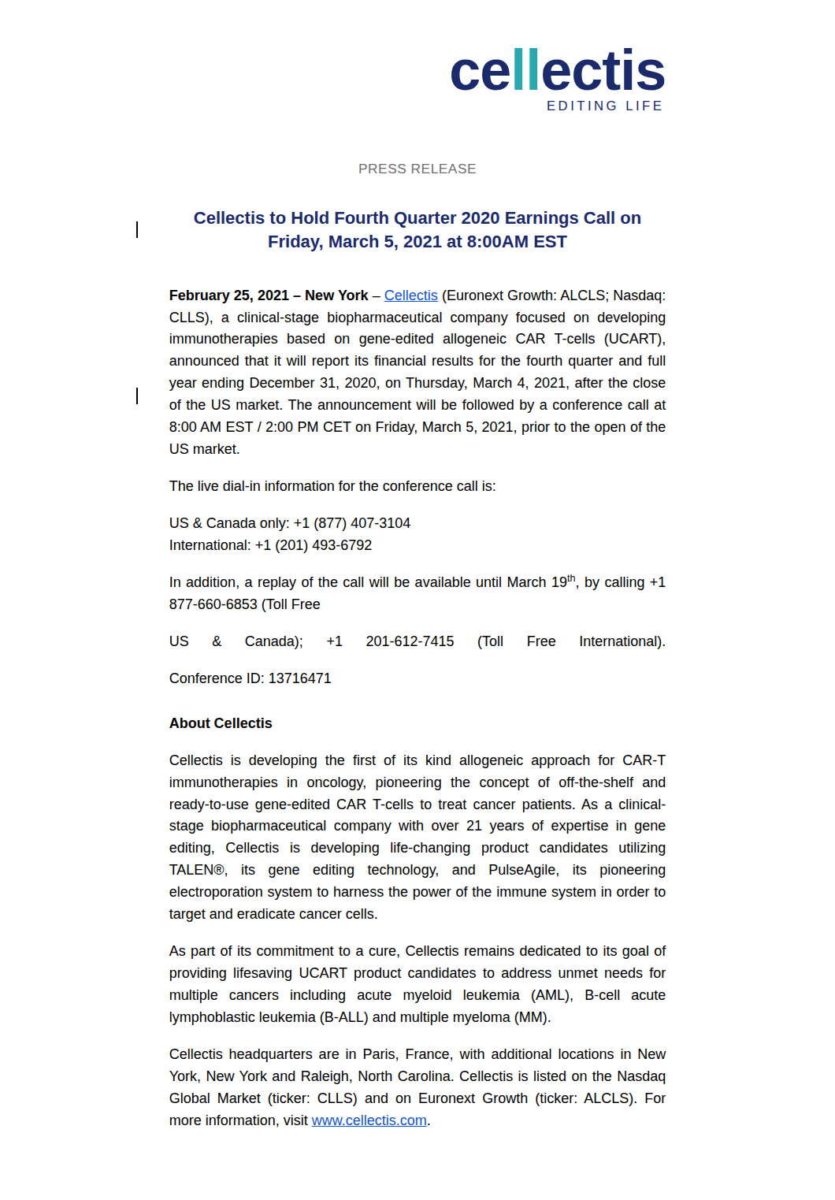cellectis
EDITING LIFE
PRESS RELEASE
Cellectis to Hold Fourth Quarter 2020 Earnings Call on Friday, March 5, 2021 at 8:00AM EST
February 25, 2021 – New York – Cellectis (Euronext Growth: ALCLS; Nasdaq: CLLS), a clinical-stage biopharmaceutical company focused on developing immunotherapies based on gene-edited allogeneic CAR T-cells (UCART), announced that it will report its financial results for the fourth quarter and full year ending December 31, 2020, on Thursday, March 4, 2021, after the close of the US market. The announcement will be followed by a conference call at 8:00 AM EST / 2:00 PM CET on Friday, March 5, 2021, prior to the open of the US market.
The live dial-in information for the conference call is:
US & Canada only: +1 (877) 407-3104
International: +1 (201) 493-6792
In addition, a replay of the call will be available until March 19th, by calling +1 877-660-6853 (Toll Free
US&Canada);+1201-612-7415(Toll Free International).
Conference ID: 13716471
About Cellectis
Cellectis is developing the first of its kind allogeneic approach for CAR-T immunotherapies in oncology, pioneering the concept of off-the-shelf and ready-to-use gene-edited CAR T-cells to treat cancer patients. As a clinical-stage biopharmaceutical company with over 21 years of expertise in gene editing, Cellectis is developing life-changing product candidates utilizing TALEN®, its gene editing technology, and PulseAgile, its pioneering electroporation system to harness the power of the immune system in order to target and eradicate cancer cells.
As part of its commitment to a cure, Cellectis remains dedicated to its goal of providing lifesaving UCART product candidates to address unmet needs for multiple cancers including acute myeloid leukemia (AML), B-cell acute lymphoblastic leukemia (B-ALL) and multiple myeloma (MM).
Cellectis headquarters are in Paris, France, with additional locations in New York, New York and Raleigh, North Carolina. Cellectis is listed on the Nasdaq Global Market (ticker: CLLS) and on Euronext Growth (ticker: ALCLS). For more information, visit www.cellectis.com.